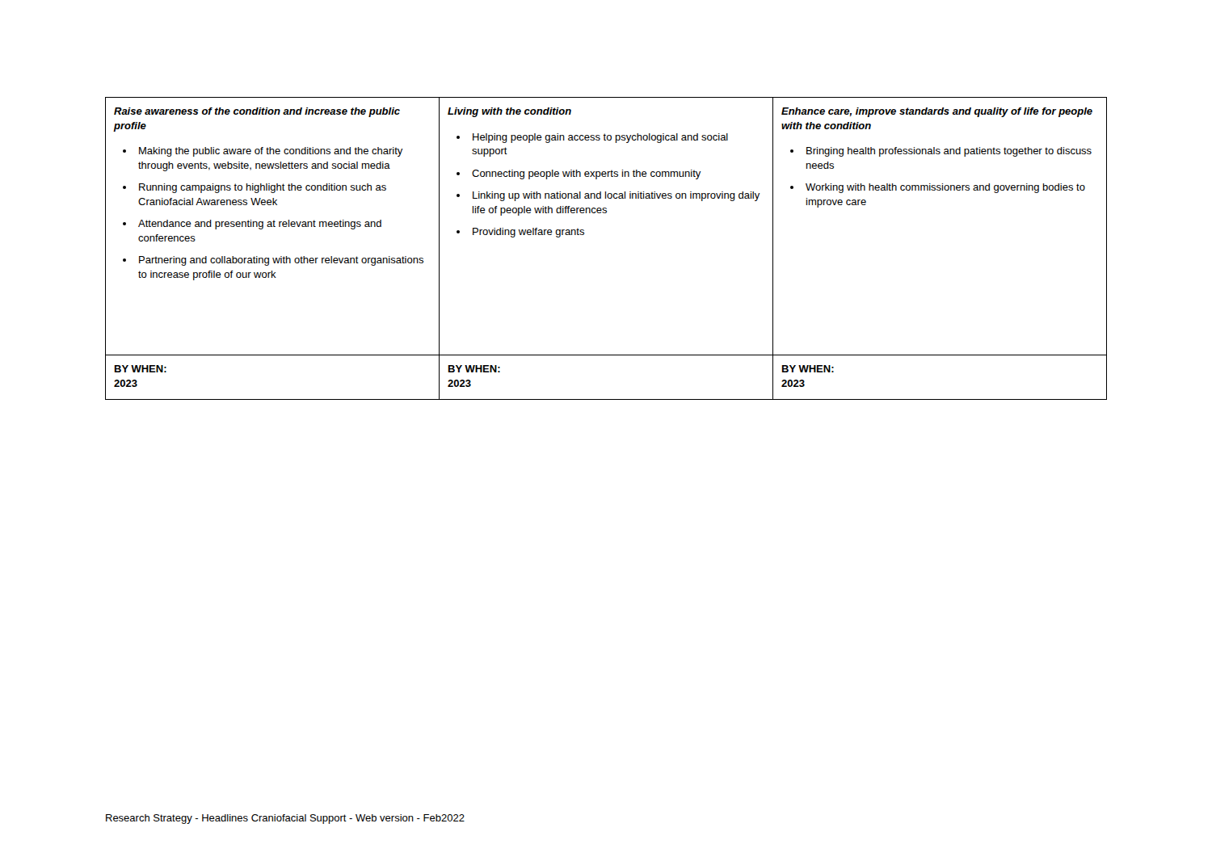| Raise awareness of the condition and increase the public profile Making the public aware of the conditions and the charity through events, website, newsletters and social media Running campaigns to highlight the condition such as Craniofacial Awareness Week Attendance and presenting at relevant meetings and conferences Partnering and collaborating with other relevant organisations to increase profile of our work | Living with the condition Helping people gain access to psychological and social support Connecting people with experts in the community Linking up with national and local initiatives on improving daily life of people with differences Providing welfare grants | Enhance care, improve standards and quality of life for people with the condition Bringing health professionals and patients together to discuss needs Working with health commissioners and governing bodies to improve care |
| BY WHEN: 2023 | BY WHEN: 2023 | BY WHEN: 2023 |
Research Strategy - Headlines Craniofacial Support - Web version - Feb2022